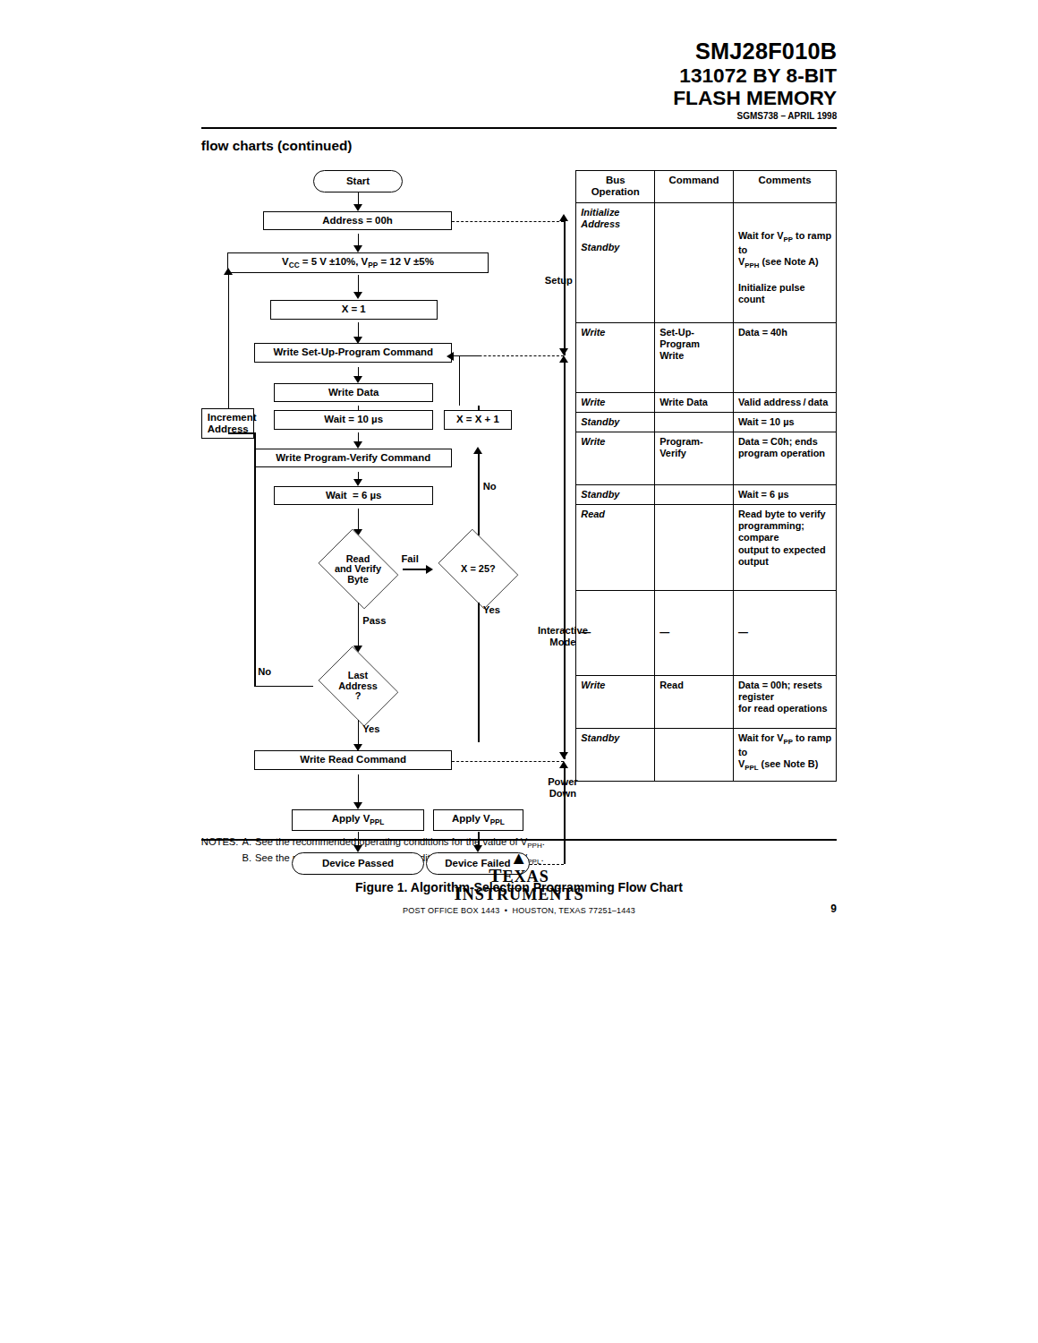SMJ28F010B
131072 BY 8-BIT
FLASH MEMORY
SGMS738 – APRIL 1998
flow charts (continued)
Start
Address = 00h
VCC = 5 V ±10%, VPP = 12 V ±5%
X = 1
Write Set-Up-Program Command
Write Data
Wait = 10 µs
Write Program-Verify Command
Wait = 6 µs
Read
and Verify
Byte
Fail
X = 25?
No
X = X + 1
Yes
Pass
Last
Address
?
No
Increment
Address
Yes
Write Read Command
Apply VPPL
Device Passed
Apply VPPL
Device Failed
Setup
Interactive
Mode
Power
Down
| Bus Operation | Command | Comments |
| --- | --- | --- |
| Initialize Address Standby | | Wait for V PP to ramp to V PPH (see Note A) Initialize pulse count |
| Write | Set-Up- Program Write | Data = 40h |
| Write | Write Data | Valid address / data |
| Standby | | Wait = 10 µs |
| Write | Program- Verify | Data = C0h; ends program operation |
| Standby | | Wait = 6 µs |
| Read | | Read byte to verify programming; compare output to expected output |
| — | — | — |
| Write | Read | Data = 00h; resets register for read operations |
| Standby | | Wait for V PP to ramp to V PPL (see Note B) |
| NOTES: | A. | See the recommended operating conditions for the value of V PPH . |
| | B. | See the recommended operating conditions for the value of V PPL . |
Figure 1. Algorithm-Selection Programming Flow Chart
▲
TEXAS
INSTRUMENTS
POST OFFICE BOX 1443 • HOUSTON, TEXAS 77251–1443 9